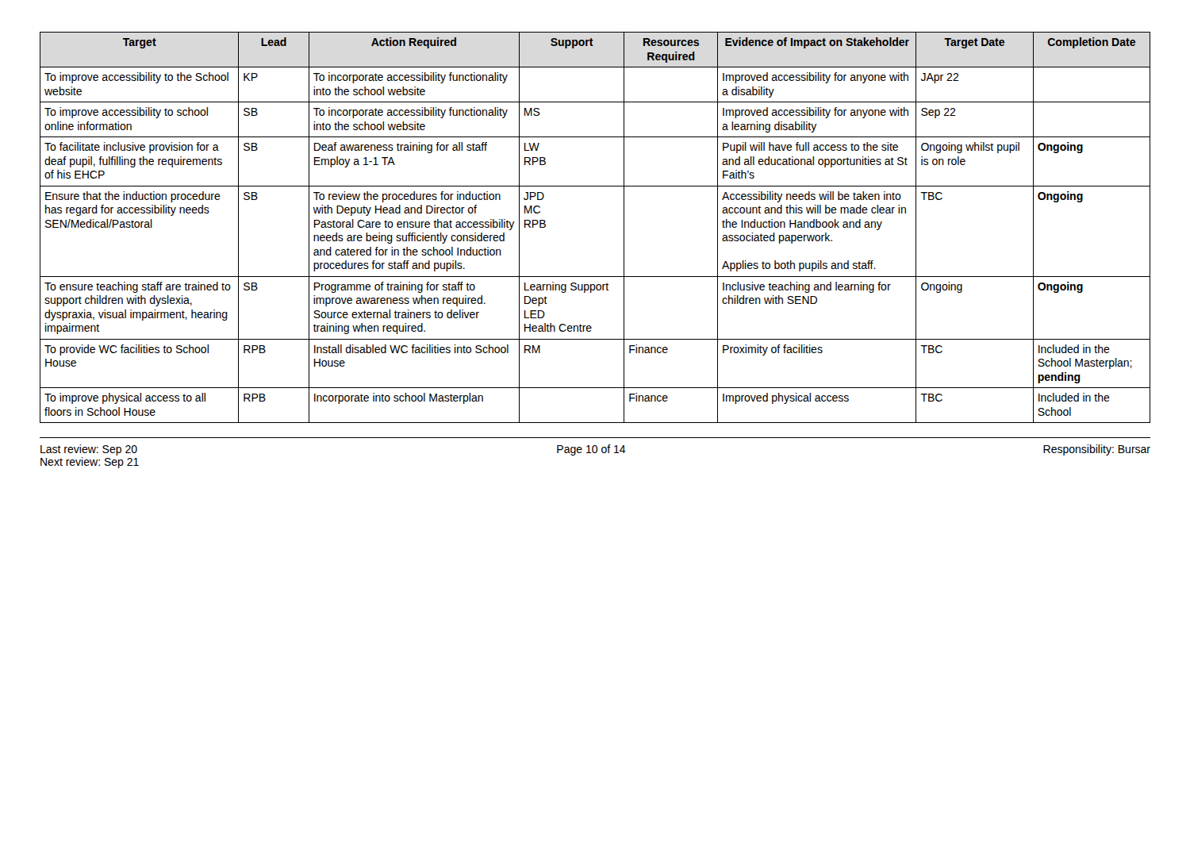| Target | Lead | Action Required | Support | Resources Required | Evidence of Impact on Stakeholder | Target Date | Completion Date |
| --- | --- | --- | --- | --- | --- | --- | --- |
| To improve accessibility to the School website | KP | To incorporate accessibility functionality into the school website | | | Improved accessibility for anyone with a disability | JApr 22 | |
| To improve accessibility to school online information | SB | To incorporate accessibility functionality into the school website | MS | | Improved accessibility for anyone with a learning disability | Sep 22 | |
| To facilitate inclusive provision for a deaf pupil, fulfilling the requirements of his EHCP | SB | Deaf awareness training for all staff Employ a 1-1 TA | LW RPB | | Pupil will have full access to the site and all educational opportunities at St Faith’s | Ongoing whilst pupil is on role | Ongoing |
| Ensure that the induction procedure has regard for accessibility needs SEN/Medical/Pastoral | SB | To review the procedures for induction with Deputy Head and Director of Pastoral Care to ensure that accessibility needs are being sufficiently considered and catered for in the school Induction procedures for staff and pupils. | JPD MC RPB | | Accessibility needs will be taken into account and this will be made clear in the Induction Handbook and any associated paperwork. Applies to both pupils and staff. | TBC | Ongoing |
| To ensure teaching staff are trained to support children with dyslexia, dyspraxia, visual impairment, hearing impairment | SB | Programme of training for staff to improve awareness when required. Source external trainers to deliver training when required. | Learning Support Dept LED Health Centre | | Inclusive teaching and learning for children with SEND | Ongoing | Ongoing |
| To provide WC facilities to School House | RPB | Install disabled WC facilities into School House | RM | Finance | Proximity of facilities | TBC | Included in the School Masterplan; pending |
| To improve physical access to all floors in School House | RPB | Incorporate into school Masterplan | | Finance | Improved physical access | TBC | Included in the School |
Last review: Sep 20 Next review: Sep 21
Page 10 of 14
Responsibility: Bursar